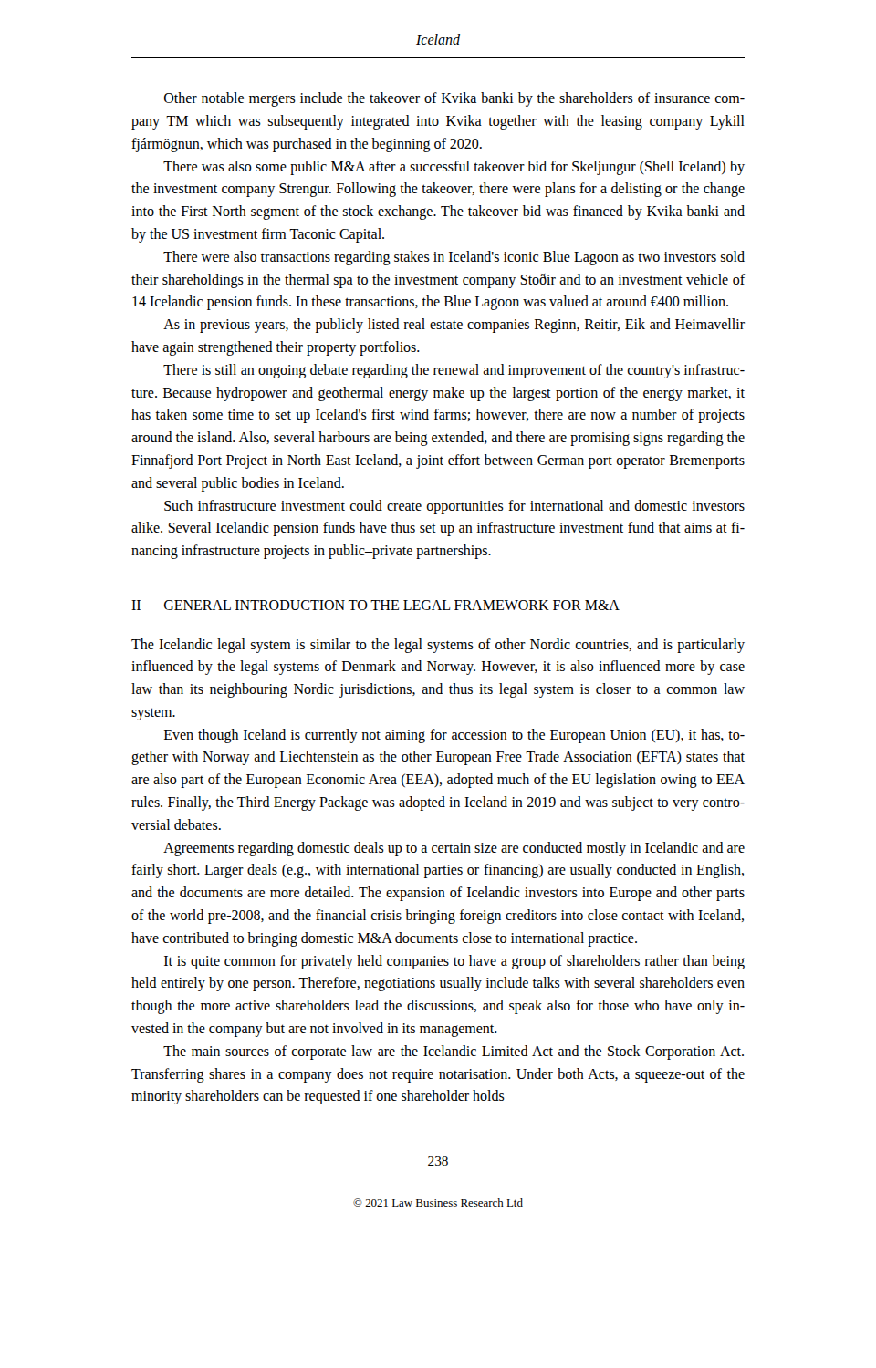Iceland
Other notable mergers include the takeover of Kvika banki by the shareholders of insurance company TM which was subsequently integrated into Kvika together with the leasing company Lykill fjármögnun, which was purchased in the beginning of 2020.
There was also some public M&A after a successful takeover bid for Skeljungur (Shell Iceland) by the investment company Strengur. Following the takeover, there were plans for a delisting or the change into the First North segment of the stock exchange. The takeover bid was financed by Kvika banki and by the US investment firm Taconic Capital.
There were also transactions regarding stakes in Iceland's iconic Blue Lagoon as two investors sold their shareholdings in the thermal spa to the investment company Stoðir and to an investment vehicle of 14 Icelandic pension funds. In these transactions, the Blue Lagoon was valued at around €400 million.
As in previous years, the publicly listed real estate companies Reginn, Reitir, Eik and Heimavellir have again strengthened their property portfolios.
There is still an ongoing debate regarding the renewal and improvement of the country's infrastructure. Because hydropower and geothermal energy make up the largest portion of the energy market, it has taken some time to set up Iceland's first wind farms; however, there are now a number of projects around the island. Also, several harbours are being extended, and there are promising signs regarding the Finnafjord Port Project in North East Iceland, a joint effort between German port operator Bremenports and several public bodies in Iceland.
Such infrastructure investment could create opportunities for international and domestic investors alike. Several Icelandic pension funds have thus set up an infrastructure investment fund that aims at financing infrastructure projects in public–private partnerships.
IIGENERAL INTRODUCTION TO THE LEGAL FRAMEWORK FOR M&A
The Icelandic legal system is similar to the legal systems of other Nordic countries, and is particularly influenced by the legal systems of Denmark and Norway. However, it is also influenced more by case law than its neighbouring Nordic jurisdictions, and thus its legal system is closer to a common law system.
Even though Iceland is currently not aiming for accession to the European Union (EU), it has, together with Norway and Liechtenstein as the other European Free Trade Association (EFTA) states that are also part of the European Economic Area (EEA), adopted much of the EU legislation owing to EEA rules. Finally, the Third Energy Package was adopted in Iceland in 2019 and was subject to very controversial debates.
Agreements regarding domestic deals up to a certain size are conducted mostly in Icelandic and are fairly short. Larger deals (e.g., with international parties or financing) are usually conducted in English, and the documents are more detailed. The expansion of Icelandic investors into Europe and other parts of the world pre-2008, and the financial crisis bringing foreign creditors into close contact with Iceland, have contributed to bringing domestic M&A documents close to international practice.
It is quite common for privately held companies to have a group of shareholders rather than being held entirely by one person. Therefore, negotiations usually include talks with several shareholders even though the more active shareholders lead the discussions, and speak also for those who have only invested in the company but are not involved in its management.
The main sources of corporate law are the Icelandic Limited Act and the Stock Corporation Act. Transferring shares in a company does not require notarisation. Under both Acts, a squeeze-out of the minority shareholders can be requested if one shareholder holds
238
© 2021 Law Business Research Ltd